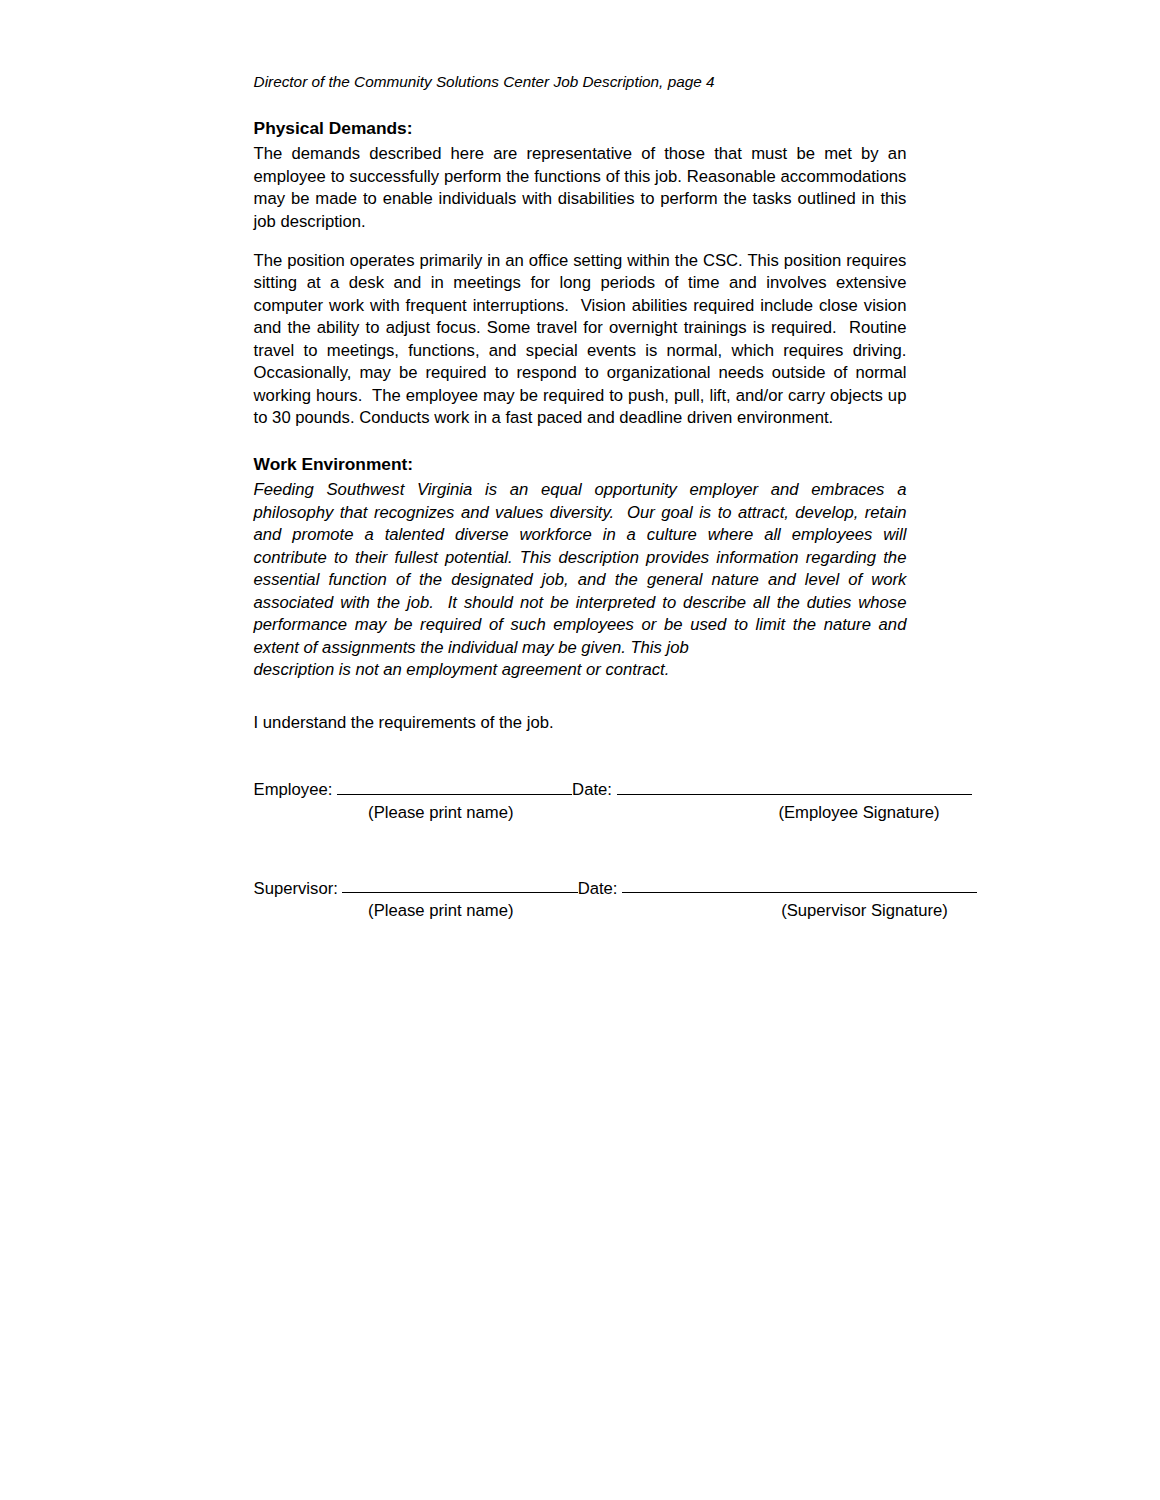Director of the Community Solutions Center Job Description, page 4
Physical Demands:
The demands described here are representative of those that must be met by an employee to successfully perform the functions of this job. Reasonable accommodations may be made to enable individuals with disabilities to perform the tasks outlined in this job description.
The position operates primarily in an office setting within the CSC. This position requires sitting at a desk and in meetings for long periods of time and involves extensive computer work with frequent interruptions. Vision abilities required include close vision and the ability to adjust focus. Some travel for overnight trainings is required. Routine travel to meetings, functions, and special events is normal, which requires driving. Occasionally, may be required to respond to organizational needs outside of normal working hours. The employee may be required to push, pull, lift, and/or carry objects up to 30 pounds. Conducts work in a fast paced and deadline driven environment.
Work Environment:
Feeding Southwest Virginia is an equal opportunity employer and embraces a philosophy that recognizes and values diversity. Our goal is to attract, develop, retain and promote a talented diverse workforce in a culture where all employees will contribute to their fullest potential. This description provides information regarding the essential function of the designated job, and the general nature and level of work associated with the job. It should not be interpreted to describe all the duties whose performance may be required of such employees or be used to limit the nature and extent of assignments the individual may be given. This job
description is not an employment agreement or contract.
I understand the requirements of the job.
| Employee: | Date: | |
| (Please print name) | | (Employee Signature) |
| Supervisor: | Date: | |
| (Please print name) | | (Supervisor Signature) |